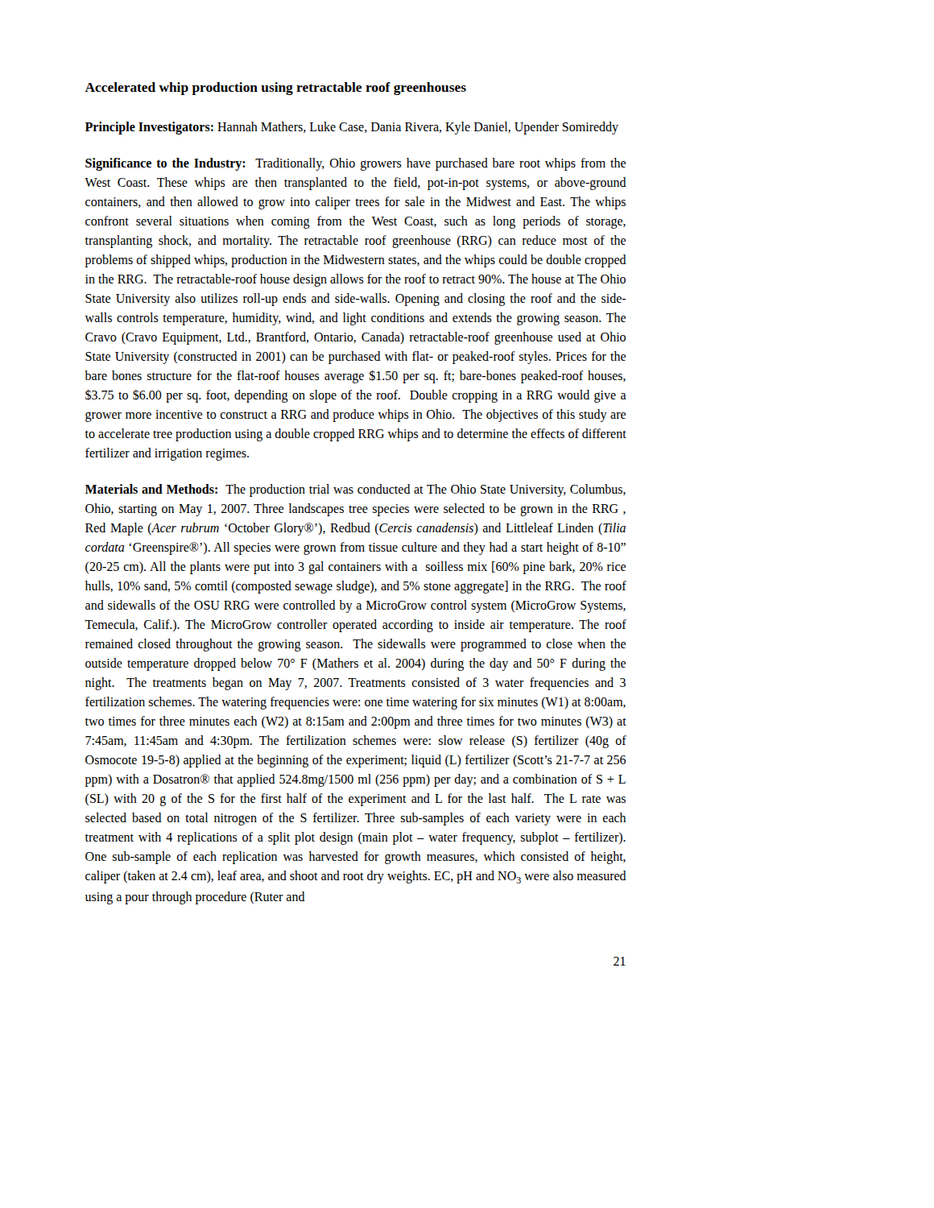Accelerated whip production using retractable roof greenhouses
Principle Investigators: Hannah Mathers, Luke Case, Dania Rivera, Kyle Daniel, Upender Somireddy
Significance to the Industry: Traditionally, Ohio growers have purchased bare root whips from the West Coast. These whips are then transplanted to the field, pot-in-pot systems, or above-ground containers, and then allowed to grow into caliper trees for sale in the Midwest and East. The whips confront several situations when coming from the West Coast, such as long periods of storage, transplanting shock, and mortality. The retractable roof greenhouse (RRG) can reduce most of the problems of shipped whips, production in the Midwestern states, and the whips could be double cropped in the RRG. The retractable-roof house design allows for the roof to retract 90%. The house at The Ohio State University also utilizes roll-up ends and side-walls. Opening and closing the roof and the side-walls controls temperature, humidity, wind, and light conditions and extends the growing season. The Cravo (Cravo Equipment, Ltd., Brantford, Ontario, Canada) retractable-roof greenhouse used at Ohio State University (constructed in 2001) can be purchased with flat- or peaked-roof styles. Prices for the bare bones structure for the flat-roof houses average $1.50 per sq. ft; bare-bones peaked-roof houses, $3.75 to $6.00 per sq. foot, depending on slope of the roof. Double cropping in a RRG would give a grower more incentive to construct a RRG and produce whips in Ohio. The objectives of this study are to accelerate tree production using a double cropped RRG whips and to determine the effects of different fertilizer and irrigation regimes.
Materials and Methods: The production trial was conducted at The Ohio State University, Columbus, Ohio, starting on May 1, 2007. Three landscapes tree species were selected to be grown in the RRG , Red Maple (Acer rubrum ‘October Glory®’), Redbud (Cercis canadensis) and Littleleaf Linden (Tilia cordata ‘Greenspire®’). All species were grown from tissue culture and they had a start height of 8-10” (20-25 cm). All the plants were put into 3 gal containers with a soilless mix [60% pine bark, 20% rice hulls, 10% sand, 5% comtil (composted sewage sludge), and 5% stone aggregate] in the RRG. The roof and sidewalls of the OSU RRG were controlled by a MicroGrow control system (MicroGrow Systems, Temecula, Calif.). The MicroGrow controller operated according to inside air temperature. The roof remained closed throughout the growing season. The sidewalls were programmed to close when the outside temperature dropped below 70° F (Mathers et al. 2004) during the day and 50° F during the night. The treatments began on May 7, 2007. Treatments consisted of 3 water frequencies and 3 fertilization schemes. The watering frequencies were: one time watering for six minutes (W1) at 8:00am, two times for three minutes each (W2) at 8:15am and 2:00pm and three times for two minutes (W3) at 7:45am, 11:45am and 4:30pm. The fertilization schemes were: slow release (S) fertilizer (40g of Osmocote 19-5-8) applied at the beginning of the experiment; liquid (L) fertilizer (Scott’s 21-7-7 at 256 ppm) with a Dosatron® that applied 524.8mg/1500 ml (256 ppm) per day; and a combination of S + L (SL) with 20 g of the S for the first half of the experiment and L for the last half. The L rate was selected based on total nitrogen of the S fertilizer. Three sub-samples of each variety were in each treatment with 4 replications of a split plot design (main plot – water frequency, subplot – fertilizer). One sub-sample of each replication was harvested for growth measures, which consisted of height, caliper (taken at 2.4 cm), leaf area, and shoot and root dry weights. EC, pH and NO3 were also measured using a pour through procedure (Ruter and
21